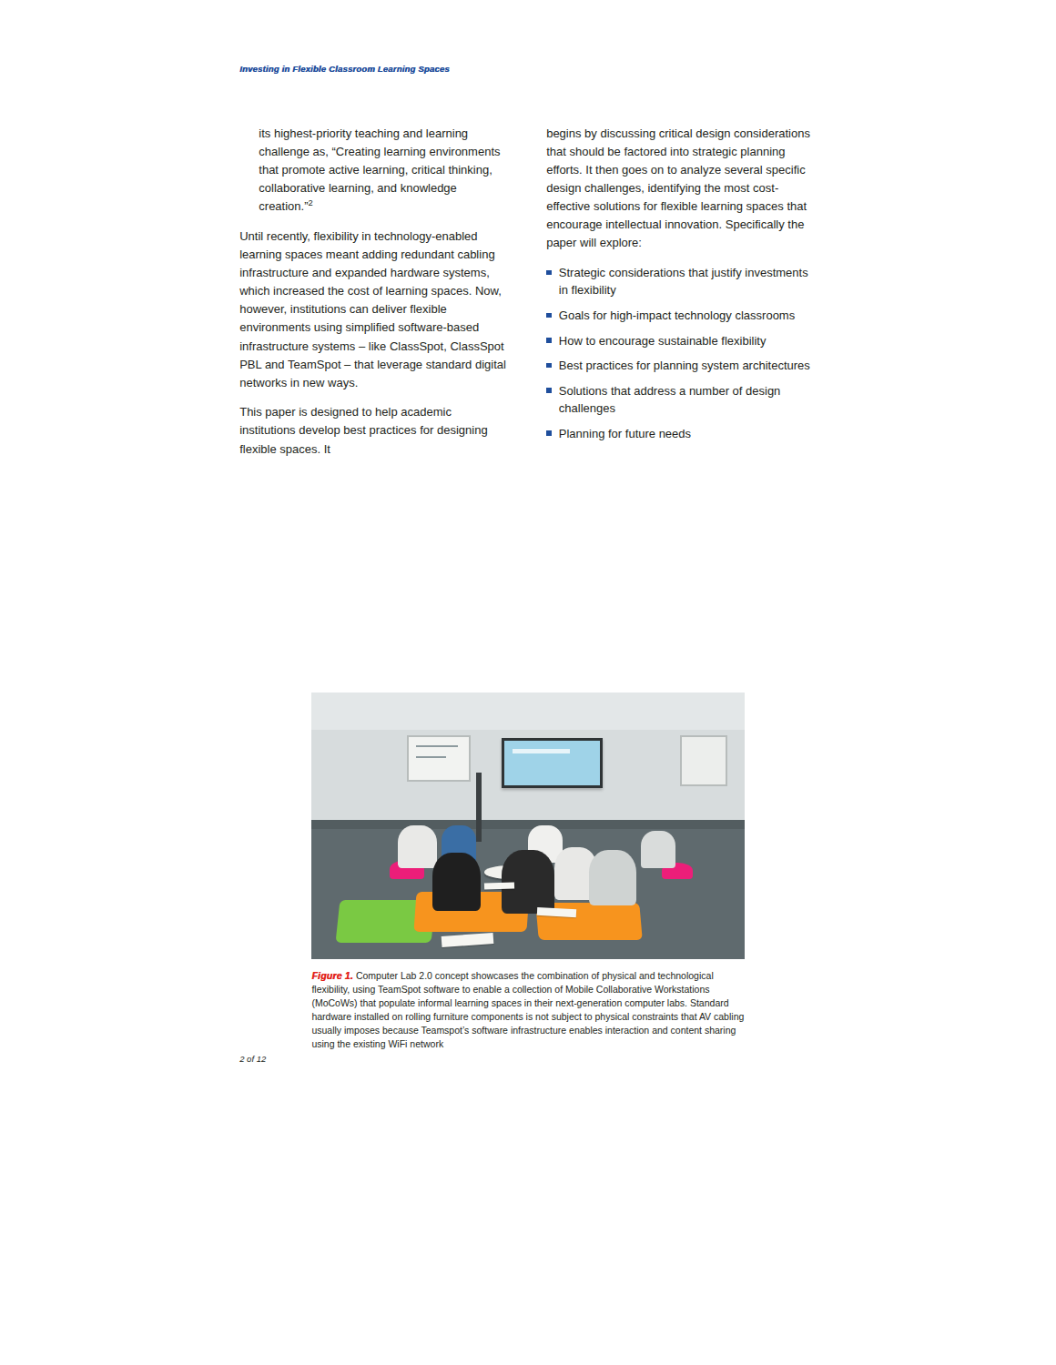Investing in Flexible Classroom Learning Spaces
its highest-priority teaching and learning challenge as, “Creating learning environments that promote active learning, critical thinking, collaborative learning, and knowledge creation.”2
Until recently, flexibility in technology-enabled learning spaces meant adding redundant cabling infrastructure and expanded hardware systems, which increased the cost of learning spaces. Now, however, institutions can deliver flexible environments using simplified software-based infrastructure systems – like ClassSpot, ClassSpot PBL and TeamSpot – that leverage standard digital networks in new ways.
This paper is designed to help academic institutions develop best practices for designing flexible spaces. It
begins by discussing critical design considerations that should be factored into strategic planning efforts. It then goes on to analyze several specific design challenges, identifying the most cost-effective solutions for flexible learning spaces that encourage intellectual innovation. Specifically the paper will explore:
Strategic considerations that justify investments in flexibility
Goals for high-impact technology classrooms
How to encourage sustainable flexibility
Best practices for planning system architectures
Solutions that address a number of design challenges
Planning for future needs
Figure 1. Computer Lab 2.0 concept showcases the combination of physical and technological flexibility, using TeamSpot software to enable a collection of Mobile Collaborative Workstations (MoCoWs) that populate informal learning spaces in their next-generation computer labs. Standard hardware installed on rolling furniture components is not subject to physical constraints that AV cabling usually imposes because Teamspot’s software infrastructure enables interaction and content sharing using the existing WiFi network
2 of 12